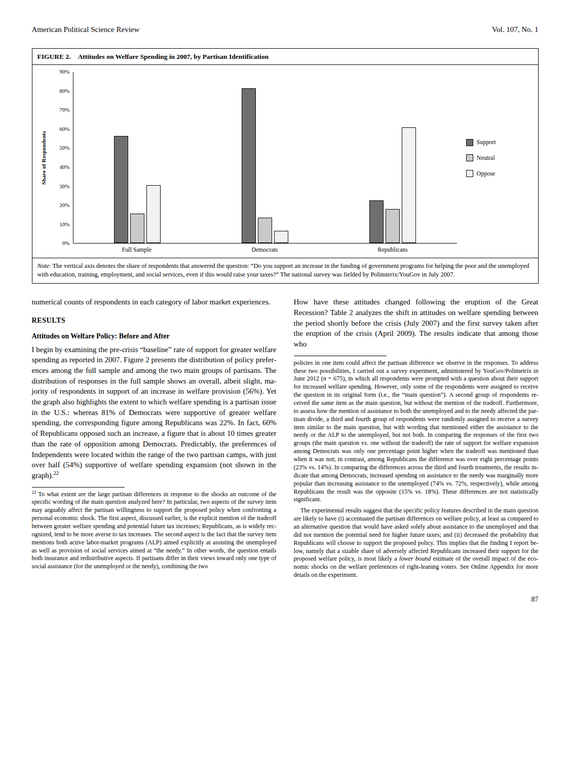American Political Science Review Vol. 107, No. 1
FIGURE 2. Attitudes on Welfare Spending in 2007, by Partisan Identification
Share of Respondents
90% 80% 70% 60% 50% 40% 30% 20% 10% 0%
Full Sample Democrats Republicans
Support
Neutral
Oppose
Note: The vertical axis denotes the share of respondents that answered the question: “Do you support an increase in the funding of government programs for helping the poor and the unemployed with education, training, employment, and social services, even if this would raise your taxes?” The national survey was fielded by Polimterix/YouGov in July 2007.
numerical counts of respondents in each category of labor market experiences.
Results
Attitudes on Welfare Policy: Before and After
I begin by examining the pre-crisis “baseline” rate of support for greater welfare spending as reported in 2007. Figure 2 presents the distribution of policy preferences among the full sample and among the two main groups of partisans. The distribution of responses in the full sample shows an overall, albeit slight, majority of respondents in support of an increase in welfare provision (56%). Yet the graph also highlights the extent to which welfare spending is a partisan issue in the U.S.: whereas 81% of Democrats were supportive of greater welfare spending, the corresponding figure among Republicans was 22%. In fact, 60% of Republicans opposed such an increase, a figure that is about 10 times greater than the rate of opposition among Democrats. Predictably, the preferences of Independents were located within the range of the two partisan camps, with just over half (54%) supportive of welfare spending expansion (not shown in the graph).22
22 To what extent are the large partisan differences in response to the shocks an outcome of the specific wording of the main question analyzed here? In particular, two aspects of the survey item may arguably affect the partisan willingness to support the proposed policy when confronting a personal economic shock. The first aspect, discussed earlier, is the explicit mention of the tradeoff between greater welfare spending and potential future tax increases; Republicans, as is widely recognized, tend to be more averse to tax increases. The second aspect is the fact that the survey item mentions both active labor-market programs (ALP) aimed explicitly at assisting the unemployed as well as provision of social services aimed at “the needy.” In other words, the question entails both insurance and redistributive aspects. If partisans differ in their views toward only one type of social assistance (for the unemployed or the needy), combining the two
How have these attitudes changed following the eruption of the Great Recession? Table 2 analyzes the shift in attitudes on welfare spending between the period shortly before the crisis (July 2007) and the first survey taken after the eruption of the crisis (April 2009). The results indicate that among those who
policies in one item could affect the partisan difference we observe in the responses. To address these two possibilities, I carried out a survey experiment, administered by YouGov/Polimetrix in June 2012 (n = 675), in which all respondents were prompted with a question about their support for increased welfare spending. However, only some of the respondents were assigned to receive the question in its original form (i.e., the “main question”). A second group of respondents received the same item as the main question, but without the mention of the tradeoff. Furthermore, to assess how the mention of assistance to both the unemployed and to the needy affected the partisan divide, a third and fourth group of respondents were randomly assigned to receive a survey item similar to the main question, but with wording that mentioned either the assistance to the needy or the ALP to the unemployed, but not both. In comparing the responses of the first two groups (the main question vs. one without the tradeoff) the rate of support for welfare expansion among Democrats was only one percentage point higher when the tradeoff was mentioned than when it was not; in contrast, among Republicans the difference was over eight percentage points (23% vs. 14%). In comparing the differences across the third and fourth treatments, the results indicate that among Democrats, increased spending on assistance to the needy was marginally more popular than increasing assistance to the unemployed (74% vs. 72%, respectively), while among Republicans the result was the opposite (15% vs. 18%). These differences are not statistically significant.
The experimental results suggest that the specific policy features described in the main question are likely to have (i) accentuated the partisan differences on welfare policy, at least as compared to an alternative question that would have asked solely about assistance to the unemployed and that did not mention the potential need for higher future taxes; and (ii) decreased the probability that Republicans will choose to support the proposed policy. This implies that the finding I report below, namely that a sizable share of adversely affected Republicans increased their support for the proposed welfare policy, is most likely a lower bound estimate of the overall impact of the economic shocks on the welfare preferences of right-leaning voters. See Online Appendix for more details on the experiment.
87